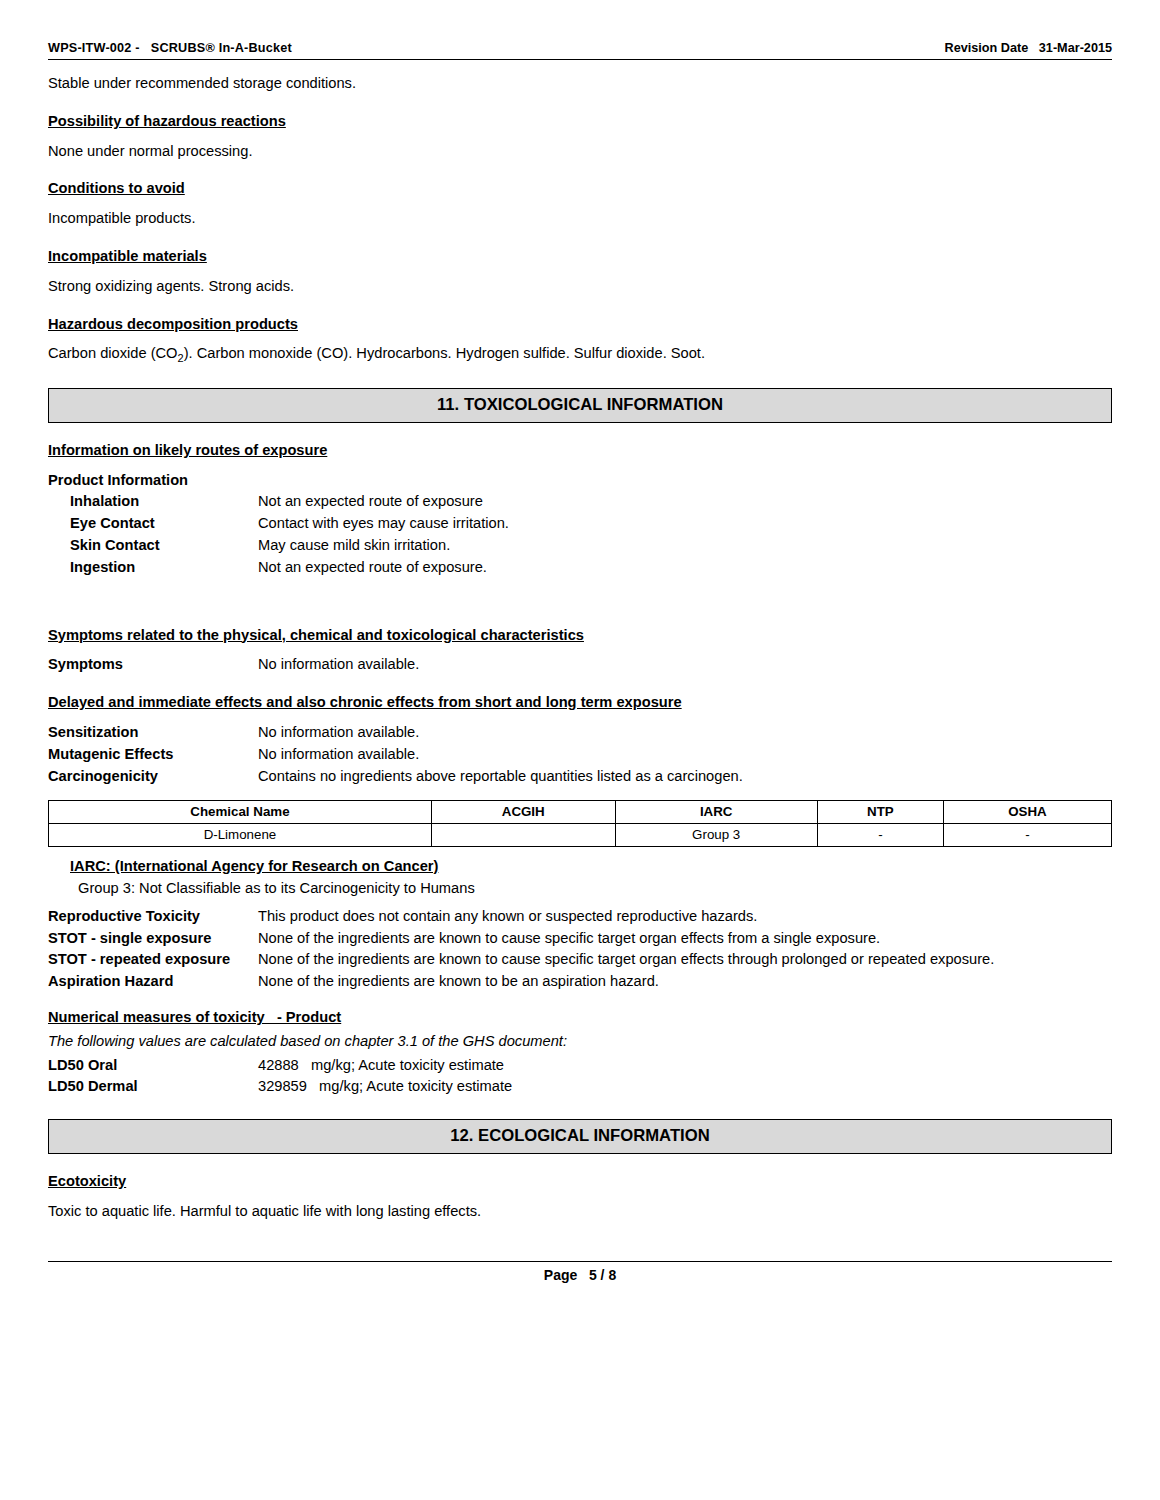WPS-ITW-002 - SCRUBS® In-A-Bucket Revision Date 31-Mar-2015
Stable under recommended storage conditions.
Possibility of hazardous reactions
None under normal processing.
Conditions to avoid
Incompatible products.
Incompatible materials
Strong oxidizing agents. Strong acids.
Hazardous decomposition products
Carbon dioxide (CO2). Carbon monoxide (CO). Hydrocarbons. Hydrogen sulfide. Sulfur dioxide. Soot.
11. TOXICOLOGICAL INFORMATION
Information on likely routes of exposure
Product Information
Inhalation
Not an expected route of exposure
Eye Contact
Contact with eyes may cause irritation.
Skin Contact
May cause mild skin irritation.
Ingestion
Not an expected route of exposure.
Symptoms related to the physical, chemical and toxicological characteristics
Symptoms
No information available.
Delayed and immediate effects and also chronic effects from short and long term exposure
Sensitization
No information available.
Mutagenic Effects
No information available.
Carcinogenicity
Contains no ingredients above reportable quantities listed as a carcinogen.
| Chemical Name | ACGIH | IARC | NTP | OSHA |
| --- | --- | --- | --- | --- |
| D-Limonene | | Group 3 | - | - |
IARC: (International Agency for Research on Cancer)
Group 3: Not Classifiable as to its Carcinogenicity to Humans
Reproductive Toxicity
This product does not contain any known or suspected reproductive hazards.
STOT - single exposure
None of the ingredients are known to cause specific target organ effects from a single exposure.
STOT - repeated exposure
None of the ingredients are known to cause specific target organ effects through prolonged or repeated exposure.
Aspiration Hazard
None of the ingredients are known to be an aspiration hazard.
Numerical measures of toxicity - Product
The following values are calculated based on chapter 3.1 of the GHS document:
LD50 Oral
42888 mg/kg; Acute toxicity estimate
LD50 Dermal
329859 mg/kg; Acute toxicity estimate
12. ECOLOGICAL INFORMATION
Ecotoxicity
Toxic to aquatic life. Harmful to aquatic life with long lasting effects.
Page 5 / 8